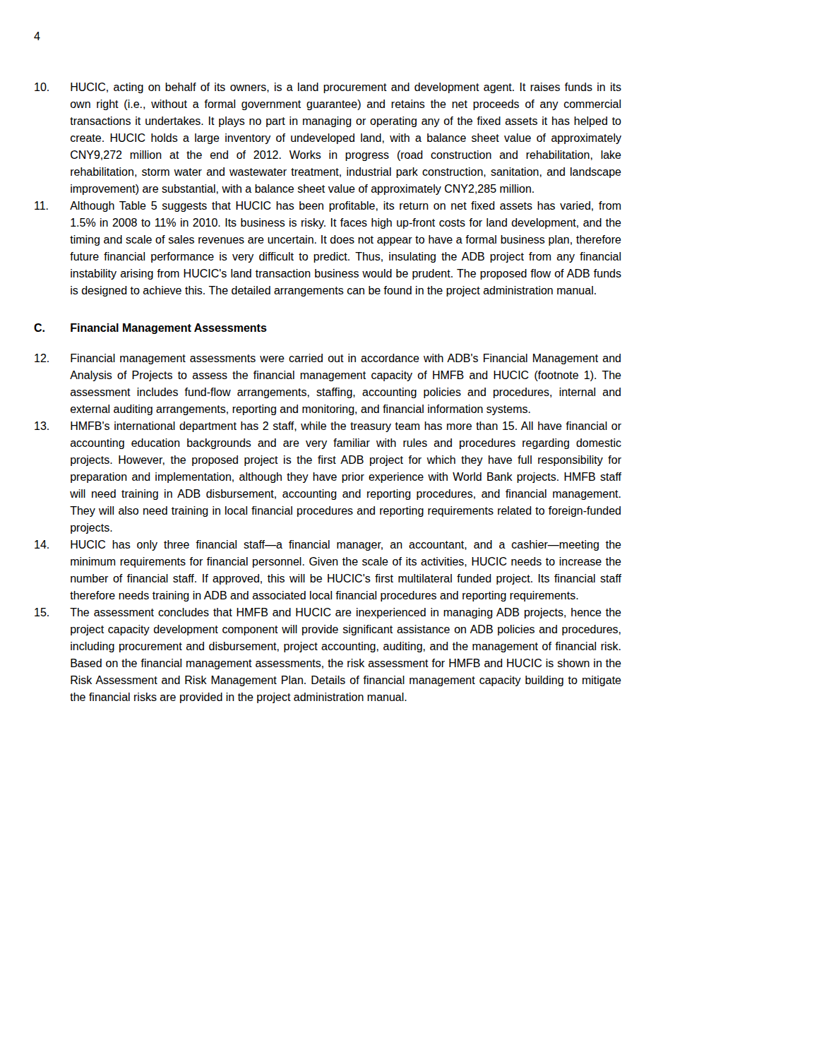4
10.
HUCIC, acting on behalf of its owners, is a land procurement and development agent. It raises funds in its own right (i.e., without a formal government guarantee) and retains the net proceeds of any commercial transactions it undertakes. It plays no part in managing or operating any of the fixed assets it has helped to create. HUCIC holds a large inventory of undeveloped land, with a balance sheet value of approximately CNY9,272 million at the end of 2012. Works in progress (road construction and rehabilitation, lake rehabilitation, storm water and wastewater treatment, industrial park construction, sanitation, and landscape improvement) are substantial, with a balance sheet value of approximately CNY2,285 million.
11.
Although Table 5 suggests that HUCIC has been profitable, its return on net fixed assets has varied, from 1.5% in 2008 to 11% in 2010. Its business is risky. It faces high up-front costs for land development, and the timing and scale of sales revenues are uncertain. It does not appear to have a formal business plan, therefore future financial performance is very difficult to predict. Thus, insulating the ADB project from any financial instability arising from HUCIC's land transaction business would be prudent. The proposed flow of ADB funds is designed to achieve this. The detailed arrangements can be found in the project administration manual.
C. Financial Management Assessments
12.
Financial management assessments were carried out in accordance with ADB's Financial Management and Analysis of Projects to assess the financial management capacity of HMFB and HUCIC (footnote 1). The assessment includes fund-flow arrangements, staffing, accounting policies and procedures, internal and external auditing arrangements, reporting and monitoring, and financial information systems.
13.
HMFB's international department has 2 staff, while the treasury team has more than 15. All have financial or accounting education backgrounds and are very familiar with rules and procedures regarding domestic projects. However, the proposed project is the first ADB project for which they have full responsibility for preparation and implementation, although they have prior experience with World Bank projects. HMFB staff will need training in ADB disbursement, accounting and reporting procedures, and financial management. They will also need training in local financial procedures and reporting requirements related to foreign-funded projects.
14.
HUCIC has only three financial staff—a financial manager, an accountant, and a cashier—meeting the minimum requirements for financial personnel. Given the scale of its activities, HUCIC needs to increase the number of financial staff. If approved, this will be HUCIC's first multilateral funded project. Its financial staff therefore needs training in ADB and associated local financial procedures and reporting requirements.
15.
The assessment concludes that HMFB and HUCIC are inexperienced in managing ADB projects, hence the project capacity development component will provide significant assistance on ADB policies and procedures, including procurement and disbursement, project accounting, auditing, and the management of financial risk. Based on the financial management assessments, the risk assessment for HMFB and HUCIC is shown in the Risk Assessment and Risk Management Plan. Details of financial management capacity building to mitigate the financial risks are provided in the project administration manual.